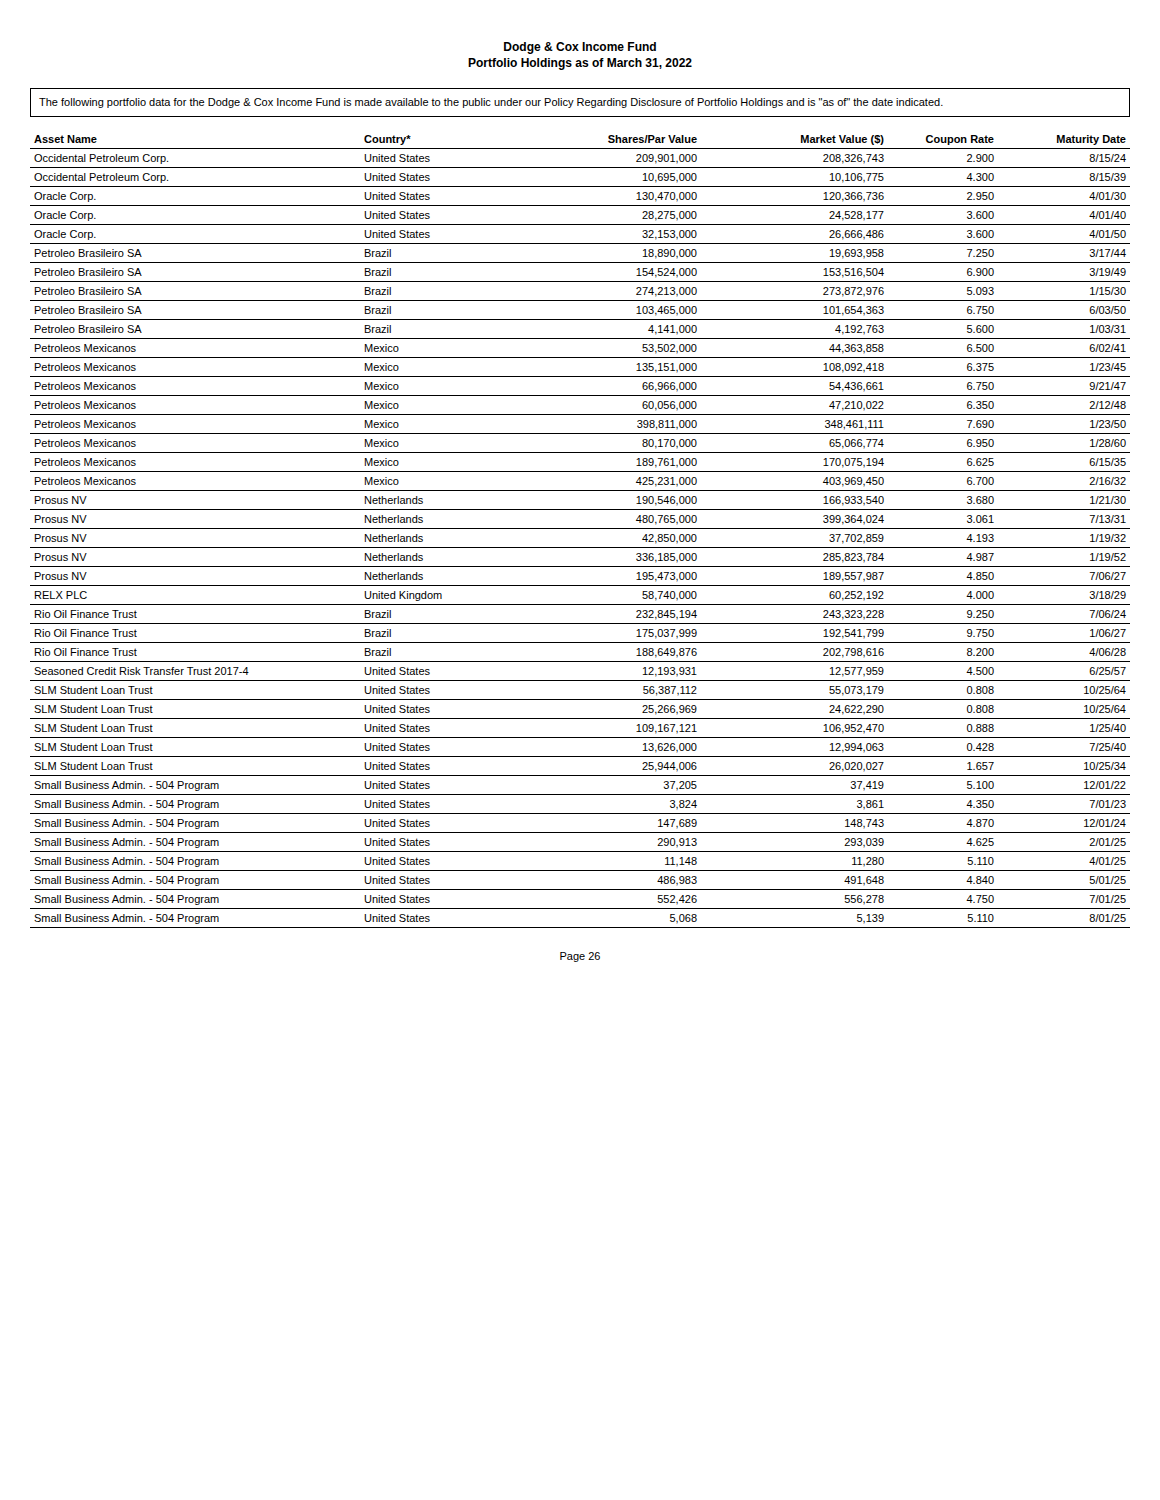Dodge & Cox Income Fund
Portfolio Holdings as of March 31, 2022
The following portfolio data for the Dodge & Cox Income Fund is made available to the public under our Policy Regarding Disclosure of Portfolio Holdings and is "as of" the date indicated.
| Asset Name | Country* | Shares/Par Value | Market Value ($) | Coupon Rate | Maturity Date |
| --- | --- | --- | --- | --- | --- |
| Occidental Petroleum Corp. | United States | 209,901,000 | 208,326,743 | 2.900 | 8/15/24 |
| Occidental Petroleum Corp. | United States | 10,695,000 | 10,106,775 | 4.300 | 8/15/39 |
| Oracle Corp. | United States | 130,470,000 | 120,366,736 | 2.950 | 4/01/30 |
| Oracle Corp. | United States | 28,275,000 | 24,528,177 | 3.600 | 4/01/40 |
| Oracle Corp. | United States | 32,153,000 | 26,666,486 | 3.600 | 4/01/50 |
| Petroleo Brasileiro SA | Brazil | 18,890,000 | 19,693,958 | 7.250 | 3/17/44 |
| Petroleo Brasileiro SA | Brazil | 154,524,000 | 153,516,504 | 6.900 | 3/19/49 |
| Petroleo Brasileiro SA | Brazil | 274,213,000 | 273,872,976 | 5.093 | 1/15/30 |
| Petroleo Brasileiro SA | Brazil | 103,465,000 | 101,654,363 | 6.750 | 6/03/50 |
| Petroleo Brasileiro SA | Brazil | 4,141,000 | 4,192,763 | 5.600 | 1/03/31 |
| Petroleos Mexicanos | Mexico | 53,502,000 | 44,363,858 | 6.500 | 6/02/41 |
| Petroleos Mexicanos | Mexico | 135,151,000 | 108,092,418 | 6.375 | 1/23/45 |
| Petroleos Mexicanos | Mexico | 66,966,000 | 54,436,661 | 6.750 | 9/21/47 |
| Petroleos Mexicanos | Mexico | 60,056,000 | 47,210,022 | 6.350 | 2/12/48 |
| Petroleos Mexicanos | Mexico | 398,811,000 | 348,461,111 | 7.690 | 1/23/50 |
| Petroleos Mexicanos | Mexico | 80,170,000 | 65,066,774 | 6.950 | 1/28/60 |
| Petroleos Mexicanos | Mexico | 189,761,000 | 170,075,194 | 6.625 | 6/15/35 |
| Petroleos Mexicanos | Mexico | 425,231,000 | 403,969,450 | 6.700 | 2/16/32 |
| Prosus NV | Netherlands | 190,546,000 | 166,933,540 | 3.680 | 1/21/30 |
| Prosus NV | Netherlands | 480,765,000 | 399,364,024 | 3.061 | 7/13/31 |
| Prosus NV | Netherlands | 42,850,000 | 37,702,859 | 4.193 | 1/19/32 |
| Prosus NV | Netherlands | 336,185,000 | 285,823,784 | 4.987 | 1/19/52 |
| Prosus NV | Netherlands | 195,473,000 | 189,557,987 | 4.850 | 7/06/27 |
| RELX PLC | United Kingdom | 58,740,000 | 60,252,192 | 4.000 | 3/18/29 |
| Rio Oil Finance Trust | Brazil | 232,845,194 | 243,323,228 | 9.250 | 7/06/24 |
| Rio Oil Finance Trust | Brazil | 175,037,999 | 192,541,799 | 9.750 | 1/06/27 |
| Rio Oil Finance Trust | Brazil | 188,649,876 | 202,798,616 | 8.200 | 4/06/28 |
| Seasoned Credit Risk Transfer Trust 2017-4 | United States | 12,193,931 | 12,577,959 | 4.500 | 6/25/57 |
| SLM Student Loan Trust | United States | 56,387,112 | 55,073,179 | 0.808 | 10/25/64 |
| SLM Student Loan Trust | United States | 25,266,969 | 24,622,290 | 0.808 | 10/25/64 |
| SLM Student Loan Trust | United States | 109,167,121 | 106,952,470 | 0.888 | 1/25/40 |
| SLM Student Loan Trust | United States | 13,626,000 | 12,994,063 | 0.428 | 7/25/40 |
| SLM Student Loan Trust | United States | 25,944,006 | 26,020,027 | 1.657 | 10/25/34 |
| Small Business Admin. - 504 Program | United States | 37,205 | 37,419 | 5.100 | 12/01/22 |
| Small Business Admin. - 504 Program | United States | 3,824 | 3,861 | 4.350 | 7/01/23 |
| Small Business Admin. - 504 Program | United States | 147,689 | 148,743 | 4.870 | 12/01/24 |
| Small Business Admin. - 504 Program | United States | 290,913 | 293,039 | 4.625 | 2/01/25 |
| Small Business Admin. - 504 Program | United States | 11,148 | 11,280 | 5.110 | 4/01/25 |
| Small Business Admin. - 504 Program | United States | 486,983 | 491,648 | 4.840 | 5/01/25 |
| Small Business Admin. - 504 Program | United States | 552,426 | 556,278 | 4.750 | 7/01/25 |
| Small Business Admin. - 504 Program | United States | 5,068 | 5,139 | 5.110 | 8/01/25 |
Page 26